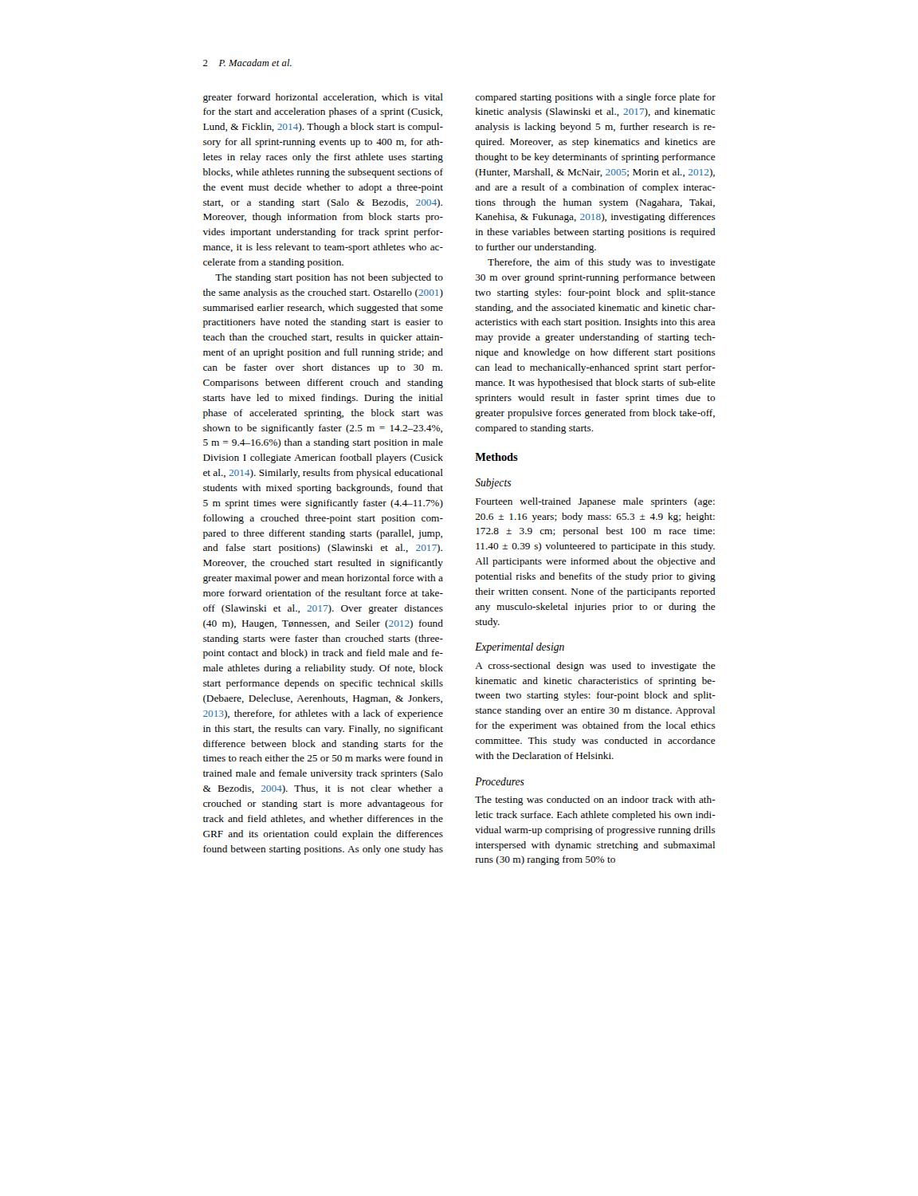2 P. Macadam et al.
greater forward horizontal acceleration, which is vital for the start and acceleration phases of a sprint (Cusick, Lund, & Ficklin, 2014). Though a block start is compulsory for all sprint-running events up to 400 m, for athletes in relay races only the first athlete uses starting blocks, while athletes running the subsequent sections of the event must decide whether to adopt a three-point start, or a standing start (Salo & Bezodis, 2004). Moreover, though information from block starts provides important understanding for track sprint performance, it is less relevant to team-sport athletes who accelerate from a standing position.
The standing start position has not been subjected to the same analysis as the crouched start. Ostarello (2001) summarised earlier research, which suggested that some practitioners have noted the standing start is easier to teach than the crouched start, results in quicker attainment of an upright position and full running stride; and can be faster over short distances up to 30 m. Comparisons between different crouch and standing starts have led to mixed findings. During the initial phase of accelerated sprinting, the block start was shown to be significantly faster (2.5 m = 14.2–23.4%, 5 m = 9.4–16.6%) than a standing start position in male Division I collegiate American football players (Cusick et al., 2014). Similarly, results from physical educational students with mixed sporting backgrounds, found that 5 m sprint times were significantly faster (4.4–11.7%) following a crouched three-point start position compared to three different standing starts (parallel, jump, and false start positions) (Slawinski et al., 2017). Moreover, the crouched start resulted in significantly greater maximal power and mean horizontal force with a more forward orientation of the resultant force at take-off (Slawinski et al., 2017). Over greater distances (40 m), Haugen, Tønnessen, and Seiler (2012) found standing starts were faster than crouched starts (three-point contact and block) in track and field male and female athletes during a reliability study. Of note, block start performance depends on specific technical skills (Debaere, Delecluse, Aerenhouts, Hagman, & Jonkers, 2013), therefore, for athletes with a lack of experience in this start, the results can vary. Finally, no significant difference between block and standing starts for the times to reach either the 25 or 50 m marks were found in trained male and female university track sprinters (Salo & Bezodis, 2004). Thus, it is not clear whether a crouched or standing start is more advantageous for track and field athletes, and whether differences in the GRF and its orientation could explain the differences found between starting positions. As only one study has compared starting positions with a single force plate for kinetic analysis (Slawinski et al., 2017), and kinematic analysis is lacking beyond 5 m, further research is required. Moreover, as step kinematics and kinetics are thought to be key determinants of sprinting performance (Hunter, Marshall, & McNair, 2005; Morin et al., 2012), and are a result of a combination of complex interactions through the human system (Nagahara, Takai, Kanehisa, & Fukunaga, 2018), investigating differences in these variables between starting positions is required to further our understanding.
Therefore, the aim of this study was to investigate 30 m over ground sprint-running performance between two starting styles: four-point block and split-stance standing, and the associated kinematic and kinetic characteristics with each start position. Insights into this area may provide a greater understanding of starting technique and knowledge on how different start positions can lead to mechanically-enhanced sprint start performance. It was hypothesised that block starts of sub-elite sprinters would result in faster sprint times due to greater propulsive forces generated from block take-off, compared to standing starts.
Methods
Subjects
Fourteen well-trained Japanese male sprinters (age: 20.6 ± 1.16 years; body mass: 65.3 ± 4.9 kg; height: 172.8 ± 3.9 cm; personal best 100 m race time: 11.40 ± 0.39 s) volunteered to participate in this study. All participants were informed about the objective and potential risks and benefits of the study prior to giving their written consent. None of the participants reported any musculo-skeletal injuries prior to or during the study.
Experimental design
A cross-sectional design was used to investigate the kinematic and kinetic characteristics of sprinting between two starting styles: four-point block and split-stance standing over an entire 30 m distance. Approval for the experiment was obtained from the local ethics committee. This study was conducted in accordance with the Declaration of Helsinki.
Procedures
The testing was conducted on an indoor track with athletic track surface. Each athlete completed his own individual warm-up comprising of progressive running drills interspersed with dynamic stretching and submaximal runs (30 m) ranging from 50% to